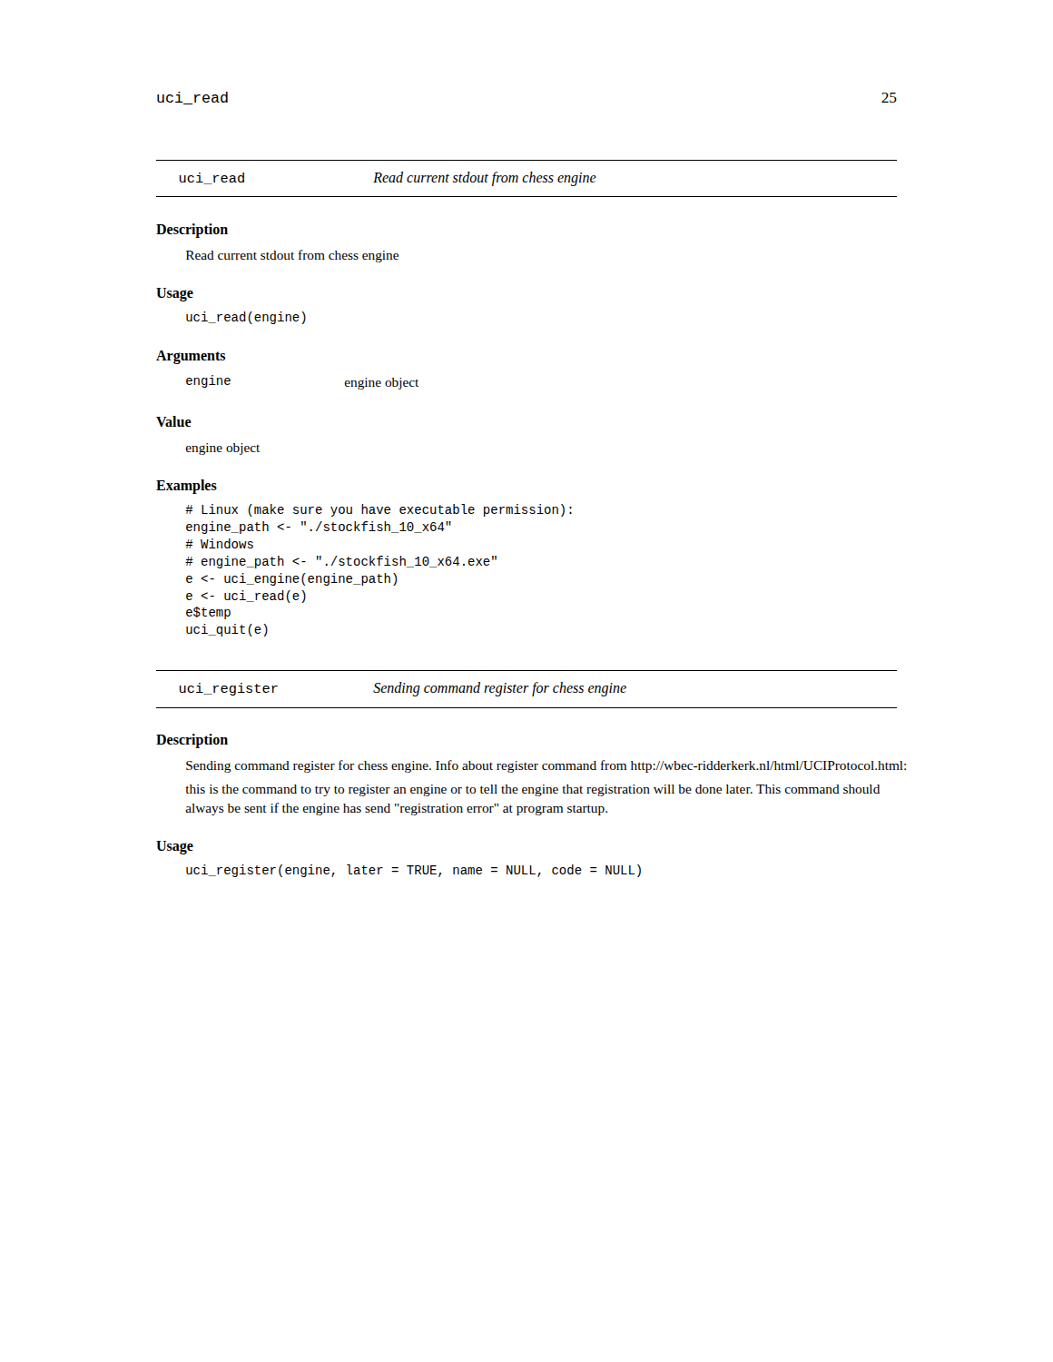uci_read 25
uci_read Read current stdout from chess engine
Description
Read current stdout from chess engine
Usage
uci_read(engine)
Arguments
| engine | engine object |
Value
engine object
Examples
# Linux (make sure you have executable permission):
engine_path <- "./stockfish_10_x64"
# Windows
# engine_path <- "./stockfish_10_x64.exe"
e <- uci_engine(engine_path)
e <- uci_read(e)
e$temp
uci_quit(e)
uci_register Sending command register for chess engine
Description
Sending command register for chess engine. Info about register command from http://wbec-ridderkerk.nl/html/UCIProtocol.html:
this is the command to try to register an engine or to tell the engine that registration will be done later. This command should always be sent if the engine has send "registration error" at program startup.
Usage
uci_register(engine, later = TRUE, name = NULL, code = NULL)